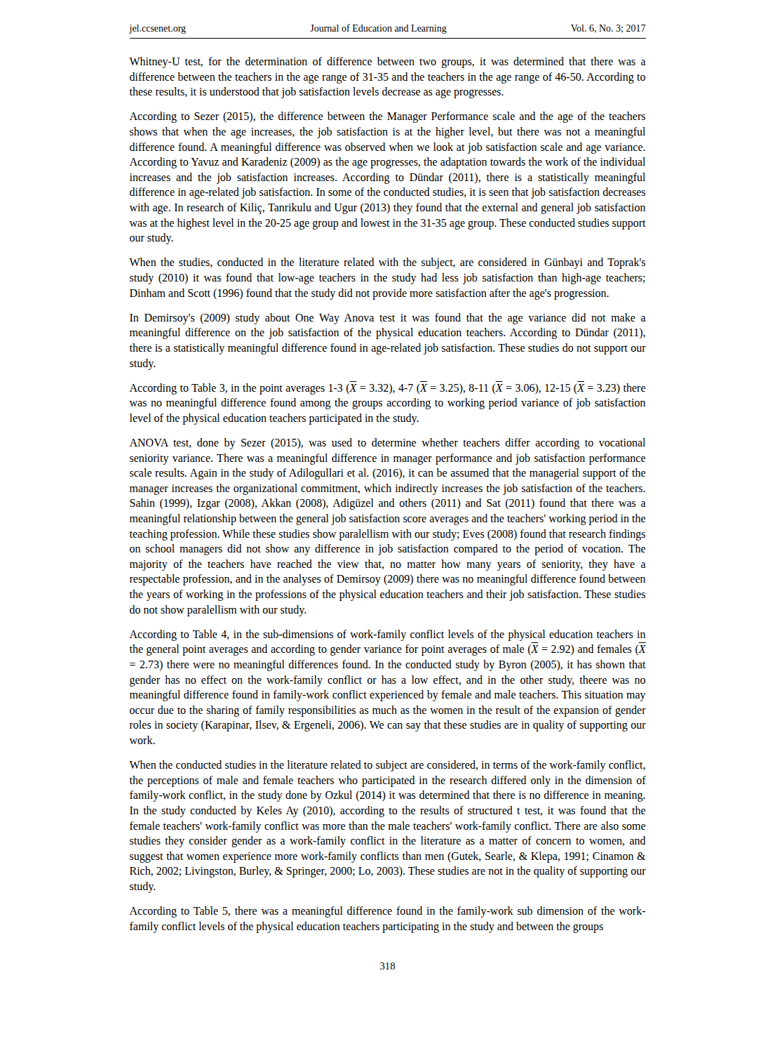jel.ccsenet.org Journal of Education and Learning Vol. 6, No. 3; 2017
Whitney-U test, for the determination of difference between two groups, it was determined that there was a difference between the teachers in the age range of 31-35 and the teachers in the age range of 46-50. According to these results, it is understood that job satisfaction levels decrease as age progresses.
According to Sezer (2015), the difference between the Manager Performance scale and the age of the teachers shows that when the age increases, the job satisfaction is at the higher level, but there was not a meaningful difference found. A meaningful difference was observed when we look at job satisfaction scale and age variance. According to Yavuz and Karadeniz (2009) as the age progresses, the adaptation towards the work of the individual increases and the job satisfaction increases. According to Dündar (2011), there is a statistically meaningful difference in age-related job satisfaction. In some of the conducted studies, it is seen that job satisfaction decreases with age. In research of Kiliç, Tanrikulu and Ugur (2013) they found that the external and general job satisfaction was at the highest level in the 20-25 age group and lowest in the 31-35 age group. These conducted studies support our study.
When the studies, conducted in the literature related with the subject, are considered in Günbayi and Toprak's study (2010) it was found that low-age teachers in the study had less job satisfaction than high-age teachers; Dinham and Scott (1996) found that the study did not provide more satisfaction after the age's progression.
In Demirsoy's (2009) study about One Way Anova test it was found that the age variance did not make a meaningful difference on the job satisfaction of the physical education teachers. According to Dündar (2011), there is a statistically meaningful difference found in age-related job satisfaction. These studies do not support our study.
According to Table 3, in the point averages 1-3 (X = 3.32), 4-7 (X = 3.25), 8-11 (X = 3.06), 12-15 (X = 3.23) there was no meaningful difference found among the groups according to working period variance of job satisfaction level of the physical education teachers participated in the study.
ANOVA test, done by Sezer (2015), was used to determine whether teachers differ according to vocational seniority variance. There was a meaningful difference in manager performance and job satisfaction performance scale results. Again in the study of Adilogullari et al. (2016), it can be assumed that the managerial support of the manager increases the organizational commitment, which indirectly increases the job satisfaction of the teachers. Sahin (1999), Izgar (2008), Akkan (2008), Adigüzel and others (2011) and Sat (2011) found that there was a meaningful relationship between the general job satisfaction score averages and the teachers' working period in the teaching profession. While these studies show paralellism with our study; Eves (2008) found that research findings on school managers did not show any difference in job satisfaction compared to the period of vocation. The majority of the teachers have reached the view that, no matter how many years of seniority, they have a respectable profession, and in the analyses of Demirsoy (2009) there was no meaningful difference found between the years of working in the professions of the physical education teachers and their job satisfaction. These studies do not show paralellism with our study.
According to Table 4, in the sub-dimensions of work-family conflict levels of the physical education teachers in the general point averages and according to gender variance for point averages of male (X = 2.92) and females (X = 2.73) there were no meaningful differences found. In the conducted study by Byron (2005), it has shown that gender has no effect on the work-family conflict or has a low effect, and in the other study, theere was no meaningful difference found in family-work conflict experienced by female and male teachers. This situation may occur due to the sharing of family responsibilities as much as the women in the result of the expansion of gender roles in society (Karapinar, Ilsev, & Ergeneli, 2006). We can say that these studies are in quality of supporting our work.
When the conducted studies in the literature related to subject are considered, in terms of the work-family conflict, the perceptions of male and female teachers who participated in the research differed only in the dimension of family-work conflict, in the study done by Ozkul (2014) it was determined that there is no difference in meaning. In the study conducted by Keles Ay (2010), according to the results of structured t test, it was found that the female teachers' work-family conflict was more than the male teachers' work-family conflict. There are also some studies they consider gender as a work-family conflict in the literature as a matter of concern to women, and suggest that women experience more work-family conflicts than men (Gutek, Searle, & Klepa, 1991; Cinamon & Rich, 2002; Livingston, Burley, & Springer, 2000; Lo, 2003). These studies are not in the quality of supporting our study.
According to Table 5, there was a meaningful difference found in the family-work sub dimension of the work-family conflict levels of the physical education teachers participating in the study and between the groups
318